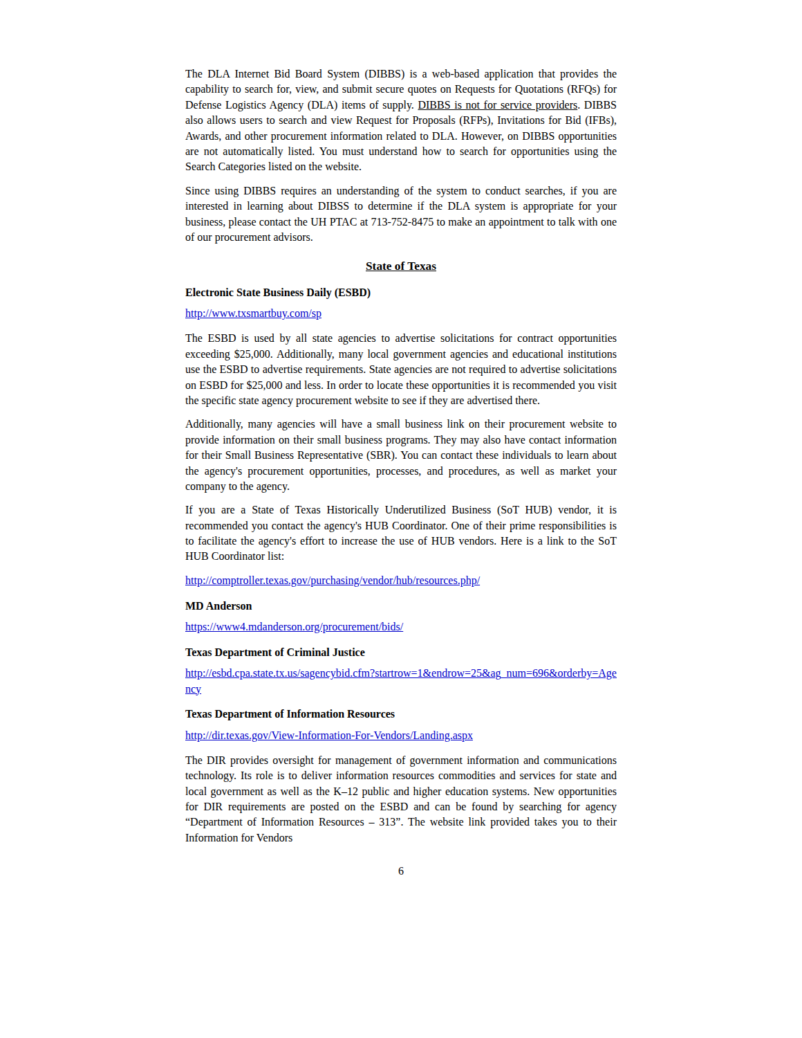The DLA Internet Bid Board System (DIBBS) is a web-based application that provides the capability to search for, view, and submit secure quotes on Requests for Quotations (RFQs) for Defense Logistics Agency (DLA) items of supply. DIBBS is not for service providers. DIBBS also allows users to search and view Request for Proposals (RFPs), Invitations for Bid (IFBs), Awards, and other procurement information related to DLA. However, on DIBBS opportunities are not automatically listed. You must understand how to search for opportunities using the Search Categories listed on the website.
Since using DIBBS requires an understanding of the system to conduct searches, if you are interested in learning about DIBSS to determine if the DLA system is appropriate for your business, please contact the UH PTAC at 713-752-8475 to make an appointment to talk with one of our procurement advisors.
State of Texas
Electronic State Business Daily (ESBD)
http://www.txsmartbuy.com/sp
The ESBD is used by all state agencies to advertise solicitations for contract opportunities exceeding $25,000. Additionally, many local government agencies and educational institutions use the ESBD to advertise requirements. State agencies are not required to advertise solicitations on ESBD for $25,000 and less. In order to locate these opportunities it is recommended you visit the specific state agency procurement website to see if they are advertised there.
Additionally, many agencies will have a small business link on their procurement website to provide information on their small business programs. They may also have contact information for their Small Business Representative (SBR). You can contact these individuals to learn about the agency's procurement opportunities, processes, and procedures, as well as market your company to the agency.
If you are a State of Texas Historically Underutilized Business (SoT HUB) vendor, it is recommended you contact the agency's HUB Coordinator. One of their prime responsibilities is to facilitate the agency's effort to increase the use of HUB vendors. Here is a link to the SoT HUB Coordinator list:
http://comptroller.texas.gov/purchasing/vendor/hub/resources.php/
MD Anderson
https://www4.mdanderson.org/procurement/bids/
Texas Department of Criminal Justice
http://esbd.cpa.state.tx.us/sagencybid.cfm?startrow=1&endrow=25&ag_num=696&orderby=Agency
Texas Department of Information Resources
http://dir.texas.gov/View-Information-For-Vendors/Landing.aspx
The DIR provides oversight for management of government information and communications technology. Its role is to deliver information resources commodities and services for state and local government as well as the K–12 public and higher education systems. New opportunities for DIR requirements are posted on the ESBD and can be found by searching for agency “Department of Information Resources – 313”. The website link provided takes you to their Information for Vendors
6